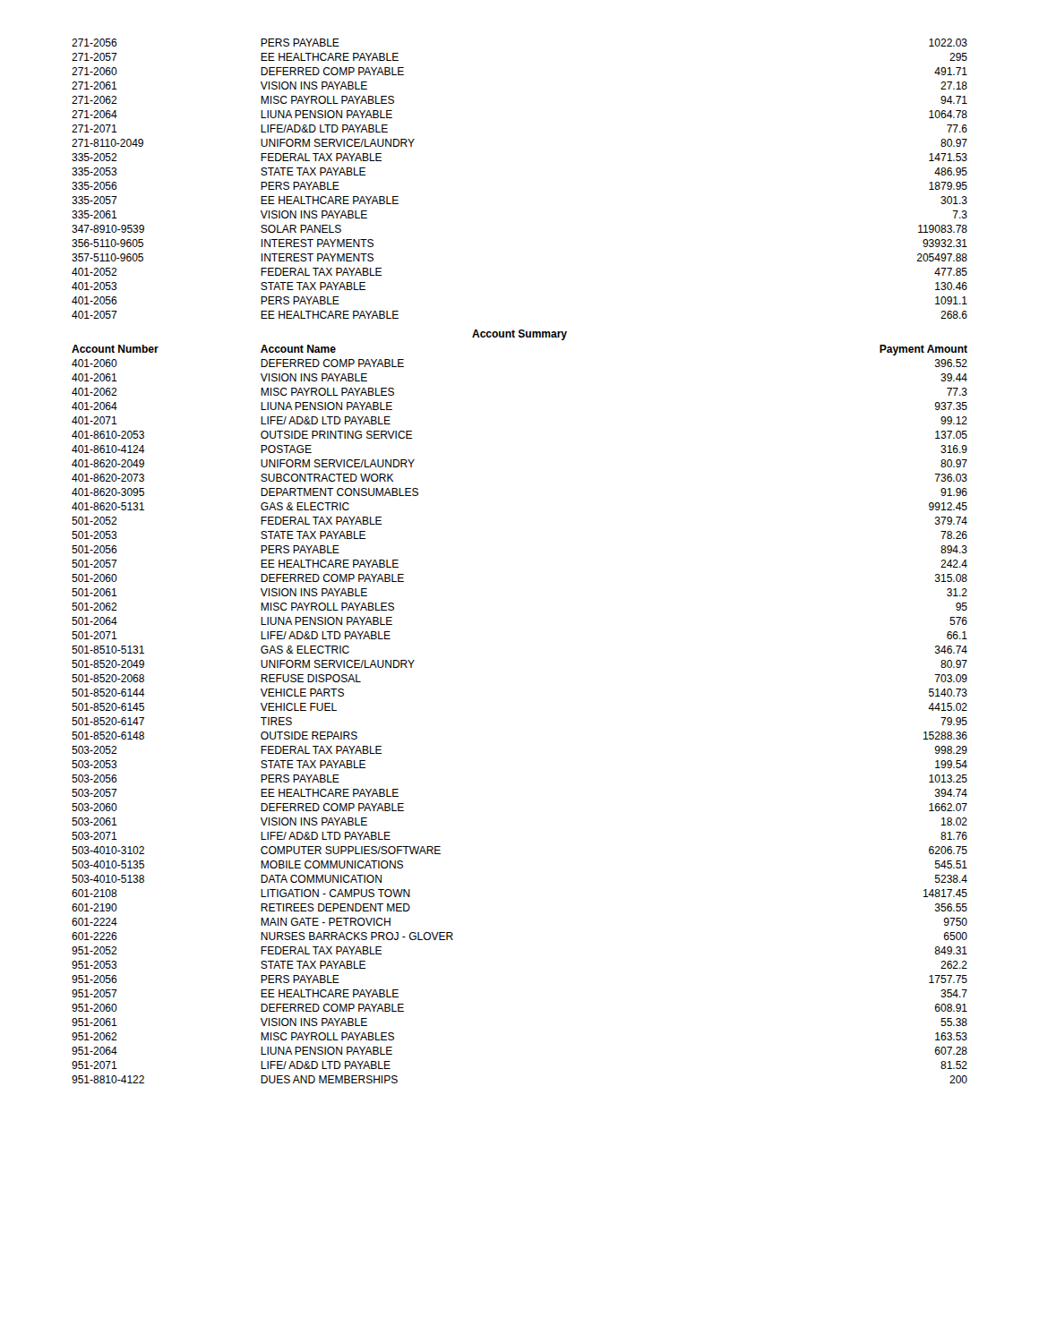| 271-2056 | PERS PAYABLE | 1022.03 |
| 271-2057 | EE HEALTHCARE PAYABLE | 295 |
| 271-2060 | DEFERRED COMP PAYABLE | 491.71 |
| 271-2061 | VISION INS PAYABLE | 27.18 |
| 271-2062 | MISC PAYROLL PAYABLES | 94.71 |
| 271-2064 | LIUNA PENSION PAYABLE | 1064.78 |
| 271-2071 | LIFE/AD&D LTD PAYABLE | 77.6 |
| 271-8110-2049 | UNIFORM SERVICE/LAUNDRY | 80.97 |
| 335-2052 | FEDERAL TAX PAYABLE | 1471.53 |
| 335-2053 | STATE TAX PAYABLE | 486.95 |
| 335-2056 | PERS PAYABLE | 1879.95 |
| 335-2057 | EE HEALTHCARE PAYABLE | 301.3 |
| 335-2061 | VISION INS PAYABLE | 7.3 |
| 347-8910-9539 | SOLAR PANELS | 119083.78 |
| 356-5110-9605 | INTEREST PAYMENTS | 93932.31 |
| 357-5110-9605 | INTEREST PAYMENTS | 205497.88 |
| 401-2052 | FEDERAL TAX PAYABLE | 477.85 |
| 401-2053 | STATE TAX PAYABLE | 130.46 |
| 401-2056 | PERS PAYABLE | 1091.1 |
| 401-2057 | EE HEALTHCARE PAYABLE | 268.6 |
| Account Summary |
| Account Number | Account Name | Payment Amount |
| 401-2060 | DEFERRED COMP PAYABLE | 396.52 |
| 401-2061 | VISION INS PAYABLE | 39.44 |
| 401-2062 | MISC PAYROLL PAYABLES | 77.3 |
| 401-2064 | LIUNA PENSION PAYABLE | 937.35 |
| 401-2071 | LIFE/ AD&D LTD PAYABLE | 99.12 |
| 401-8610-2053 | OUTSIDE PRINTING SERVICE | 137.05 |
| 401-8610-4124 | POSTAGE | 316.9 |
| 401-8620-2049 | UNIFORM SERVICE/LAUNDRY | 80.97 |
| 401-8620-2073 | SUBCONTRACTED WORK | 736.03 |
| 401-8620-3095 | DEPARTMENT CONSUMABLES | 91.96 |
| 401-8620-5131 | GAS & ELECTRIC | 9912.45 |
| 501-2052 | FEDERAL TAX PAYABLE | 379.74 |
| 501-2053 | STATE TAX PAYABLE | 78.26 |
| 501-2056 | PERS PAYABLE | 894.3 |
| 501-2057 | EE HEALTHCARE PAYABLE | 242.4 |
| 501-2060 | DEFERRED COMP PAYABLE | 315.08 |
| 501-2061 | VISION INS PAYABLE | 31.2 |
| 501-2062 | MISC PAYROLL PAYABLES | 95 |
| 501-2064 | LIUNA PENSION PAYABLE | 576 |
| 501-2071 | LIFE/ AD&D LTD PAYABLE | 66.1 |
| 501-8510-5131 | GAS & ELECTRIC | 346.74 |
| 501-8520-2049 | UNIFORM SERVICE/LAUNDRY | 80.97 |
| 501-8520-2068 | REFUSE DISPOSAL | 703.09 |
| 501-8520-6144 | VEHICLE PARTS | 5140.73 |
| 501-8520-6145 | VEHICLE FUEL | 4415.02 |
| 501-8520-6147 | TIRES | 79.95 |
| 501-8520-6148 | OUTSIDE REPAIRS | 15288.36 |
| 503-2052 | FEDERAL TAX PAYABLE | 998.29 |
| 503-2053 | STATE TAX PAYABLE | 199.54 |
| 503-2056 | PERS PAYABLE | 1013.25 |
| 503-2057 | EE HEALTHCARE PAYABLE | 394.74 |
| 503-2060 | DEFERRED COMP PAYABLE | 1662.07 |
| 503-2061 | VISION INS PAYABLE | 18.02 |
| 503-2071 | LIFE/ AD&D LTD PAYABLE | 81.76 |
| 503-4010-3102 | COMPUTER SUPPLIES/SOFTWARE | 6206.75 |
| 503-4010-5135 | MOBILE COMMUNICATIONS | 545.51 |
| 503-4010-5138 | DATA COMMUNICATION | 5238.4 |
| 601-2108 | LITIGATION - CAMPUS TOWN | 14817.45 |
| 601-2190 | RETIREES DEPENDENT MED | 356.55 |
| 601-2224 | MAIN GATE - PETROVICH | 9750 |
| 601-2226 | NURSES BARRACKS PROJ - GLOVER | 6500 |
| 951-2052 | FEDERAL TAX PAYABLE | 849.31 |
| 951-2053 | STATE TAX PAYABLE | 262.2 |
| 951-2056 | PERS PAYABLE | 1757.75 |
| 951-2057 | EE HEALTHCARE PAYABLE | 354.7 |
| 951-2060 | DEFERRED COMP PAYABLE | 608.91 |
| 951-2061 | VISION INS PAYABLE | 55.38 |
| 951-2062 | MISC PAYROLL PAYABLES | 163.53 |
| 951-2064 | LIUNA PENSION PAYABLE | 607.28 |
| 951-2071 | LIFE/ AD&D LTD PAYABLE | 81.52 |
| 951-8810-4122 | DUES AND MEMBERSHIPS | 200 |